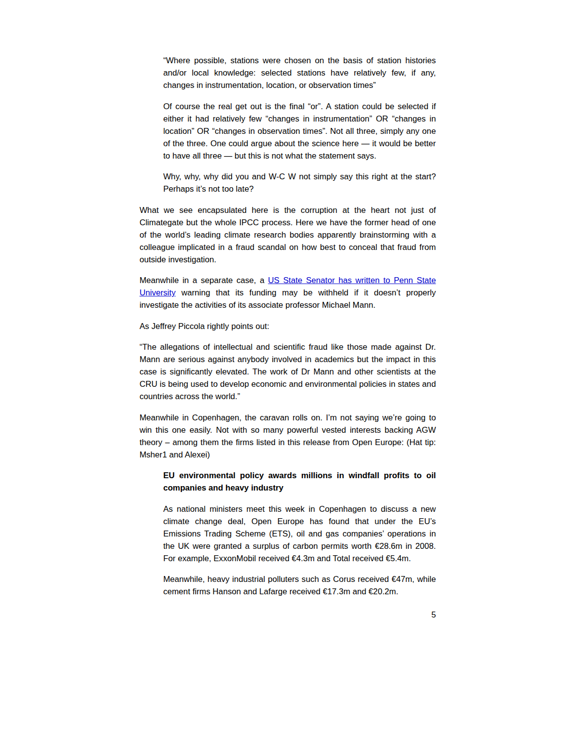“Where possible, stations were chosen on the basis of station histories and/or local knowledge: selected stations have relatively few, if any, changes in instrumentation, location, or observation times”
Of course the real get out is the final “or”. A station could be selected if either it had relatively few “changes in instrumentation” OR “changes in location” OR “changes in observation times”. Not all three, simply any one of the three. One could argue about the science here — it would be better to have all three — but this is not what the statement says.
Why, why, why did you and W-C W not simply say this right at the start? Perhaps it’s not too late?
What we see encapsulated here is the corruption at the heart not just of Climategate but the whole IPCC process. Here we have the former head of one of the world’s leading climate research bodies apparently brainstorming with a colleague implicated in a fraud scandal on how best to conceal that fraud from outside investigation.
Meanwhile in a separate case, a US State Senator has written to Penn State University warning that its funding may be withheld if it doesn’t properly investigate the activities of its associate professor Michael Mann.
As Jeffrey Piccola rightly points out:
“The allegations of intellectual and scientific fraud like those made against Dr. Mann are serious against anybody involved in academics but the impact in this case is significantly elevated. The work of Dr Mann and other scientists at the CRU is being used to develop economic and environmental policies in states and countries across the world.”
Meanwhile in Copenhagen, the caravan rolls on. I’m not saying we’re going to win this one easily. Not with so many powerful vested interests backing AGW theory – among them the firms listed in this release from Open Europe: (Hat tip: Msher1 and Alexei)
EU environmental policy awards millions in windfall profits to oil companies and heavy industry
As national ministers meet this week in Copenhagen to discuss a new climate change deal, Open Europe has found that under the EU’s Emissions Trading Scheme (ETS), oil and gas companies’ operations in the UK were granted a surplus of carbon permits worth €28.6m in 2008. For example, ExxonMobil received €4.3m and Total received €5.4m.
Meanwhile, heavy industrial polluters such as Corus received €47m, while cement firms Hanson and Lafarge received €17.3m and €20.2m.
5